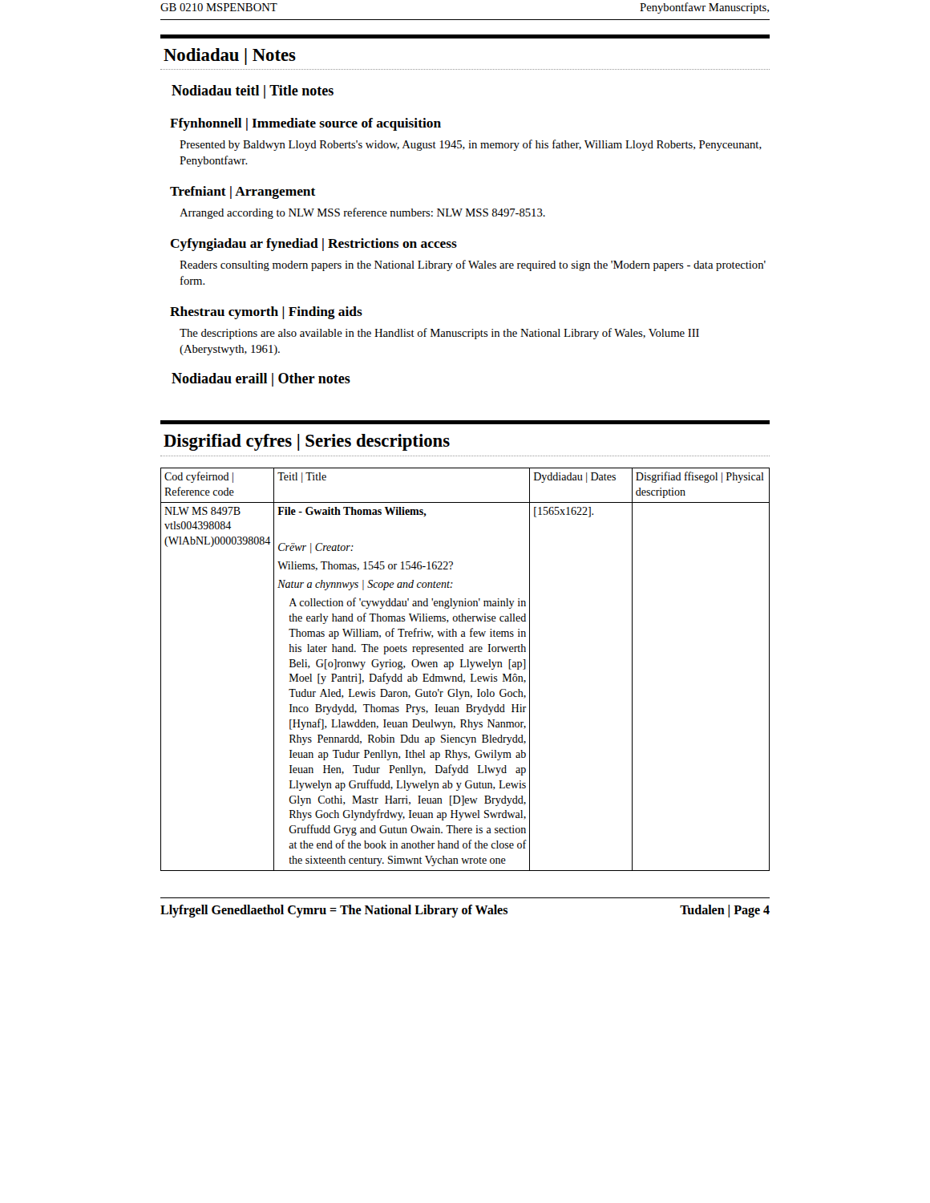GB 0210 MSPENBONT
Penybontfawr Manuscripts,
Nodiadau | Notes
Nodiadau teitl | Title notes
Ffynhonnell | Immediate source of acquisition
Presented by Baldwyn Lloyd Roberts's widow, August 1945, in memory of his father, William Lloyd Roberts, Penyceunant, Penybontfawr.
Trefniant | Arrangement
Arranged according to NLW MSS reference numbers: NLW MSS 8497-8513.
Cyfyngiadau ar fynediad | Restrictions on access
Readers consulting modern papers in the National Library of Wales are required to sign the 'Modern papers - data protection' form.
Rhestrau cymorth | Finding aids
The descriptions are also available in the Handlist of Manuscripts in the National Library of Wales, Volume III (Aberystwyth, 1961).
Nodiadau eraill | Other notes
Disgrifiad cyfres | Series descriptions
| Cod cyfeirnod / Reference code | Teitl / Title | Dyddiadau / Dates | Disgrifiad ffisegol / Physical description |
| --- | --- | --- | --- |
| NLW MS 8497B vtls004398084 (WlAbNL)0000398084 | File - Gwaith Thomas Wiliems, Crëwr / Creator: Wiliems, Thomas, 1545 or 1546-1622? Natur a chynnwys / Scope and content: A collection of 'cywyddau' and 'englynion' mainly in the early hand of Thomas Wiliems, otherwise called Thomas ap William, of Trefriw, with a few items in his later hand. The poets represented are Iorwerth Beli, G[o]ronwy Gyriog, Owen ap Llywelyn [ap] Moel [y Pantri], Dafydd ab Edmwnd, Lewis Môn, Tudur Aled, Lewis Daron, Guto'r Glyn, Iolo Goch, Inco Brydydd, Thomas Prys, Ieuan Brydydd Hir [Hynaf], Llawdden, Ieuan Deulwyn, Rhys Nanmor, Rhys Pennardd, Robin Ddu ap Siencyn Bledrydd, Ieuan ap Tudur Penllyn, Ithel ap Rhys, Gwilym ab Ieuan Hen, Tudur Penllyn, Dafydd Llwyd ap Llywelyn ap Gruffudd, Llywelyn ab y Gutun, Lewis Glyn Cothi, Mastr Harri, Ieuan [D]ew Brydydd, Rhys Goch Glyndyfrdwy, Ieuan ap Hywel Swrdwal, Gruffudd Gryg and Gutun Owain. There is a section at the end of the book in another hand of the close of the sixteenth century. Simwnt Vychan wrote one | [1565x1622]. | |
Llyfrgell Genedlaethol Cymru = The National Library of Wales
Tudalen | Page 4